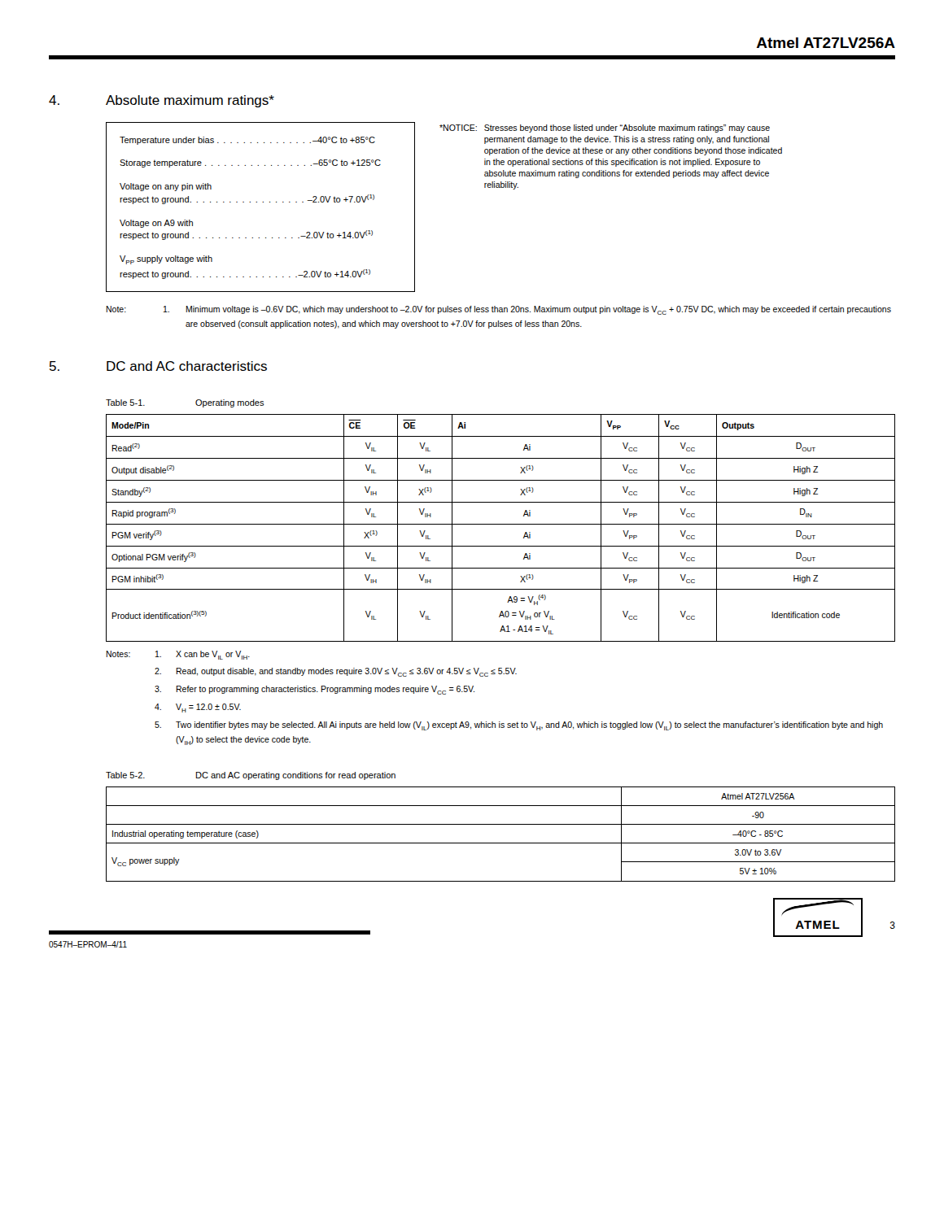Atmel AT27LV256A
4. Absolute maximum ratings*
Temperature under bias . . . . . . . . . . . . . . .–40°C to +85°C
Storage temperature . . . . . . . . . . . . . . . . .–65°C to +125°C
Voltage on any pin with
respect to ground. . . . . . . . . . . . . . . . . . –2.0V to +7.0V(1)
Voltage on A9 with
respect to ground . . . . . . . . . . . . . . . . .–2.0V to +14.0V(1)
VPP supply voltage with
respect to ground. . . . . . . . . . . . . . . . .–2.0V to +14.0V(1)
| *NOTICE: | Stresses beyond those listed under “Absolute maximum ratings” may cause permanent damage to the device. This is a stress rating only, and functional operation of the device at these or any other conditions beyond those indicated in the operational sections of this specification is not implied. Exposure to absolute maximum rating conditions for extended periods may affect device reliability. |
Note:
1.
Minimum voltage is –0.6V DC, which may undershoot to –2.0V for pulses of less than 20ns. Maximum output pin voltage is VCC + 0.75V DC, which may be exceeded if certain precautions are observed (consult application notes), and which may overshoot to +7.0V for pulses of less than 20ns.
5. DC and AC characteristics
Table 5-1. Operating modes
| Mode/Pin | CE | OE | Ai | V PP | V CC | Outputs |
| --- | --- | --- | --- | --- | --- | --- |
| Read (2) | V IL | V IL | Ai | V CC | V CC | D OUT |
| Output disable (2) | V IL | V IH | X (1) | V CC | V CC | High Z |
| Standby (2) | V IH | X (1) | X (1) | V CC | V CC | High Z |
| Rapid program (3) | V IL | V IH | Ai | V PP | V CC | D IN |
| PGM verify (3) | X (1) | V IL | Ai | V PP | V CC | D OUT |
| Optional PGM verify (3) | V IL | V IL | Ai | V CC | V CC | D OUT |
| PGM inhibit (3) | V IH | V IH | X (1) | V PP | V CC | High Z |
| Product identification (3)(5) | V IL | V IL | A9 = V H (4) A0 = V IH or V IL A1 - A14 = V IL | V CC | V CC | Identification code |
Notes:
1.
X can be VIL or VIH.
2.
Read, output disable, and standby modes require 3.0V ≤ VCC ≤ 3.6V or 4.5V ≤ VCC ≤ 5.5V.
3.
Refer to programming characteristics. Programming modes require VCC = 6.5V.
4.
VH = 12.0 ± 0.5V.
5.
Two identifier bytes may be selected. All Ai inputs are held low (VIL) except A9, which is set to VH, and A0, which is toggled low (VIL) to select the manufacturer’s identification byte and high (VIH) to select the device code byte.
Table 5-2. DC and AC operating conditions for read operation
| | Atmel AT27LV256A |
| | -90 |
| Industrial operating temperature (case) | –40°C - 85°C |
| V CC power supply | 3.0V to 3.6V |
| 5V ± 10% |
ATMEL
3
0547H–EPROM–4/11